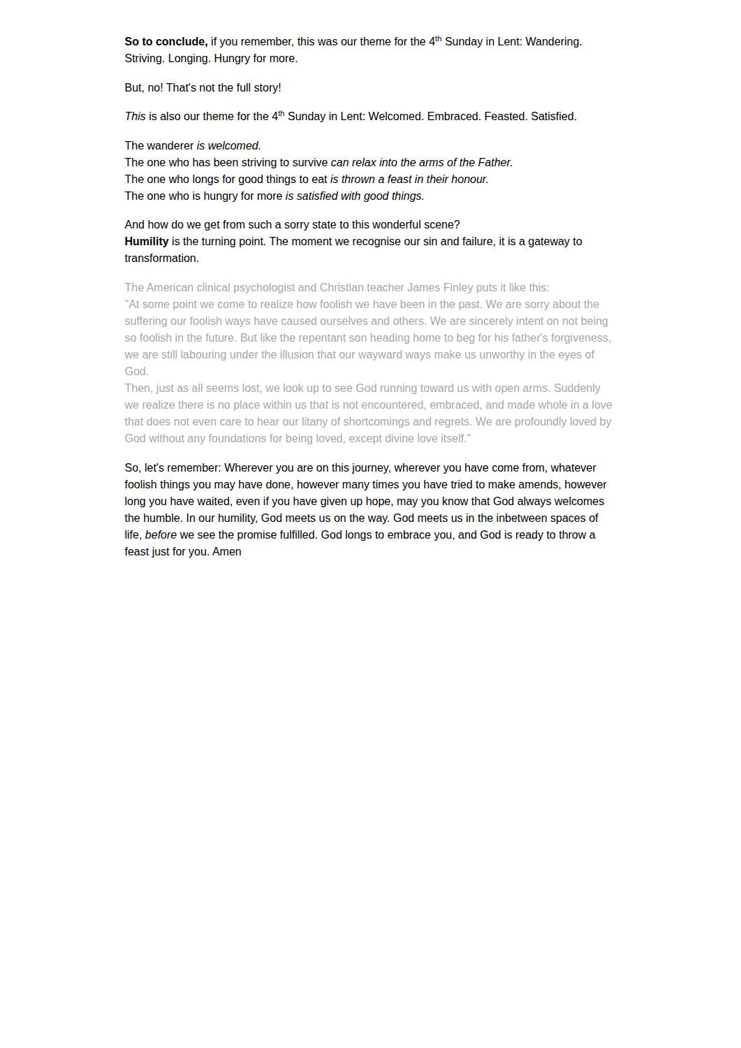So to conclude, if you remember, this was our theme for the 4th Sunday in Lent: Wandering. Striving. Longing. Hungry for more.
But, no! That's not the full story!
This is also our theme for the 4th Sunday in Lent: Welcomed. Embraced. Feasted. Satisfied.
The wanderer is welcomed.
The one who has been striving to survive can relax into the arms of the Father.
The one who longs for good things to eat is thrown a feast in their honour.
The one who is hungry for more is satisfied with good things.
And how do we get from such a sorry state to this wonderful scene?
Humility is the turning point. The moment we recognise our sin and failure, it is a gateway to transformation.
The American clinical psychologist and Christian teacher James Finley puts it like this:
"At some point we come to realize how foolish we have been in the past. We are sorry about the suffering our foolish ways have caused ourselves and others. We are sincerely intent on not being so foolish in the future. But like the repentant son heading home to beg for his father's forgiveness, we are still labouring under the illusion that our wayward ways make us unworthy in the eyes of God.
Then, just as all seems lost, we look up to see God running toward us with open arms. Suddenly we realize there is no place within us that is not encountered, embraced, and made whole in a love that does not even care to hear our litany of shortcomings and regrets. We are profoundly loved by God without any foundations for being loved, except divine love itself."
So, let's remember: Wherever you are on this journey, wherever you have come from, whatever foolish things you may have done, however many times you have tried to make amends, however long you have waited, even if you have given up hope, may you know that God always welcomes the humble. In our humility, God meets us on the way. God meets us in the inbetween spaces of life, before we see the promise fulfilled. God longs to embrace you, and God is ready to throw a feast just for you. Amen